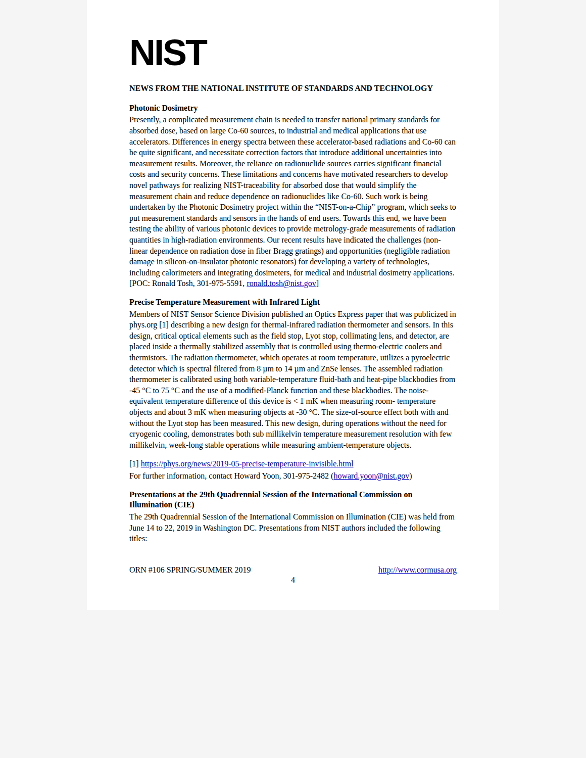NIST
NEWS FROM THE NATIONAL INSTITUTE OF STANDARDS AND TECHNOLOGY
Photonic Dosimetry
Presently, a complicated measurement chain is needed to transfer national primary standards for absorbed dose, based on large Co-60 sources, to industrial and medical applications that use accelerators. Differences in energy spectra between these accelerator-based radiations and Co-60 can be quite significant, and necessitate correction factors that introduce additional uncertainties into measurement results. Moreover, the reliance on radionuclide sources carries significant financial costs and security concerns. These limitations and concerns have motivated researchers to develop novel pathways for realizing NIST-traceability for absorbed dose that would simplify the measurement chain and reduce dependence on radionuclides like Co-60. Such work is being undertaken by the Photonic Dosimetry project within the “NIST-on-a-Chip” program, which seeks to put measurement standards and sensors in the hands of end users. Towards this end, we have been testing the ability of various photonic devices to provide metrology-grade measurements of radiation quantities in high-radiation environments. Our recent results have indicated the challenges (non-linear dependence on radiation dose in fiber Bragg gratings) and opportunities (negligible radiation damage in silicon-on-insulator photonic resonators) for developing a variety of technologies, including calorimeters and integrating dosimeters, for medical and industrial dosimetry applications. [POC: Ronald Tosh, 301-975-5591, ronald.tosh@nist.gov]
Precise Temperature Measurement with Infrared Light
Members of NIST Sensor Science Division published an Optics Express paper that was publicized in phys.org [1] describing a new design for thermal-infrared radiation thermometer and sensors. In this design, critical optical elements such as the field stop, Lyot stop, collimating lens, and detector, are placed inside a thermally stabilized assembly that is controlled using thermo-electric coolers and thermistors. The radiation thermometer, which operates at room temperature, utilizes a pyroelectric detector which is spectral filtered from 8 µm to 14 µm and ZnSe lenses. The assembled radiation thermometer is calibrated using both variable-temperature fluid-bath and heat-pipe blackbodies from -45 °C to 75 °C and the use of a modified-Planck function and these blackbodies. The noise-equivalent temperature difference of this device is < 1 mK when measuring room- temperature objects and about 3 mK when measuring objects at -30 °C. The size-of-source effect both with and without the Lyot stop has been measured. This new design, during operations without the need for cryogenic cooling, demonstrates both sub millikelvin temperature measurement resolution with few millikelvin, week-long stable operations while measuring ambient-temperature objects.
[1] https://phys.org/news/2019-05-precise-temperature-invisible.html
For further information, contact Howard Yoon, 301-975-2482 (howard.yoon@nist.gov)
Presentations at the 29th Quadrennial Session of the International Commission on Illumination (CIE)
The 29th Quadrennial Session of the International Commission on Illumination (CIE) was held from June 14 to 22, 2019 in Washington DC. Presentations from NIST authors included the following titles:
ORN #106 SPRING/SUMMER 2019 http://www.cormusa.org
4